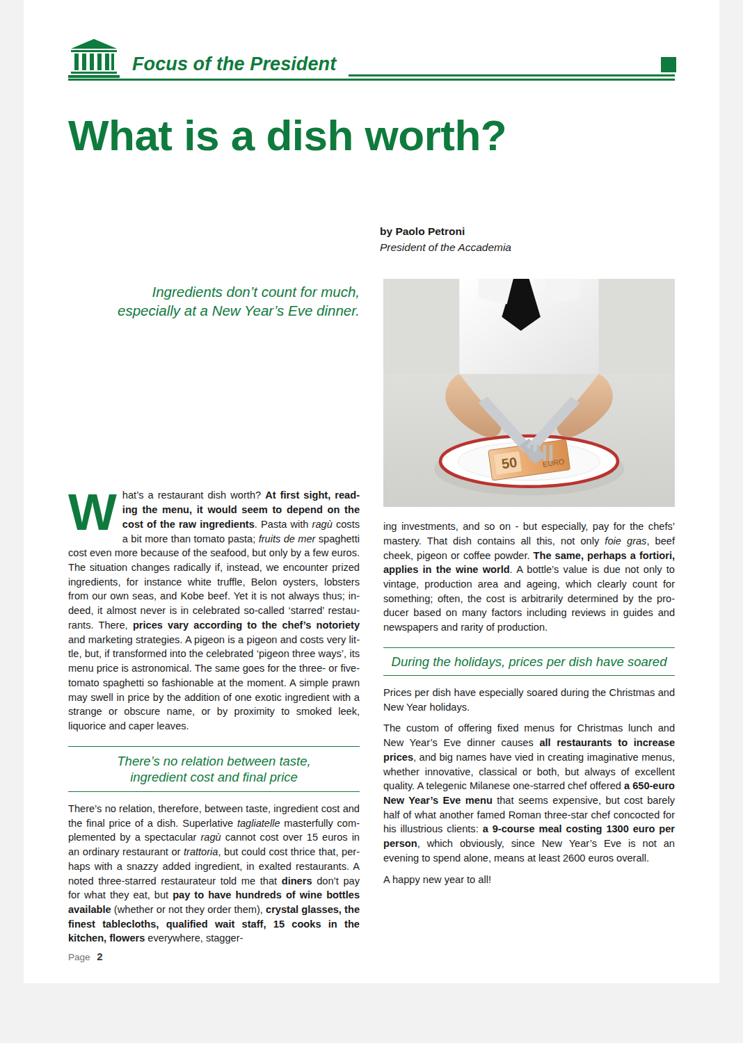Focus of the President
What is a dish worth?
by Paolo Petroni
President of the Accademia
Ingredients don’t count for much,
especially at a New Year’s Eve dinner.
What’s a restaurant dish worth? At first sight, reading the menu, it would seem to depend on the cost of the raw ingredients. Pasta with ragù costs a bit more than tomato pasta; fruits de mer spaghetti cost even more because of the seafood, but only by a few euros. The situation changes radically if, instead, we encounter prized ingredients, for instance white truffle, Belon oysters, lobsters from our own seas, and Kobe beef. Yet it is not always thus; indeed, it almost never is in celebrated so-called ‘starred’ restaurants. There, prices vary according to the chef’s notoriety and marketing strategies. A pigeon is a pigeon and costs very little, but, if transformed into the celebrated ‘pigeon three ways’, its menu price is astronomical. The same goes for the three- or five-tomato spaghetti so fashionable at the moment. A simple prawn may swell in price by the addition of one exotic ingredient with a strange or obscure name, or by proximity to smoked leek, liquorice and caper leaves.
There’s no relation between taste,
ingredient cost and final price
There’s no relation, therefore, between taste, ingredient cost and the final price of a dish. Superlative tagliatelle masterfully complemented by a spectacular ragù cannot cost over 15 euros in an ordinary restaurant or trattoria, but could cost thrice that, perhaps with a snazzy added ingredient, in exalted restaurants. A noted three-starred restaurateur told me that diners don’t pay for what they eat, but pay to have hundreds of wine bottles available (whether or not they order them), crystal glasses, the finest tablecloths, qualified wait staff, 15 cooks in the kitchen, flowers everywhere, stagger-
ing investments, and so on - but especially, pay for the chefs’ mastery. That dish contains all this, not only foie gras, beef cheek, pigeon or coffee powder. The same, perhaps a fortiori, applies in the wine world. A bottle’s value is due not only to vintage, production area and ageing, which clearly count for something; often, the cost is arbitrarily determined by the producer based on many factors including reviews in guides and newspapers and rarity of production.
During the holidays, prices per dish have soared
Prices per dish have especially soared during the Christmas and New Year holidays.
The custom of offering fixed menus for Christmas lunch and New Year’s Eve dinner causes all restaurants to increase prices, and big names have vied in creating imaginative menus, whether innovative, classical or both, but always of excellent quality. A telegenic Milanese one-starred chef offered a 650-euro New Year’s Eve menu that seems expensive, but cost barely half of what another famed Roman three-star chef concocted for his illustrious clients: a 9-course meal costing 1300 euro per person, which obviously, since New Year’s Eve is not an evening to spend alone, means at least 2600 euros overall.
A happy new year to all!
Page 2